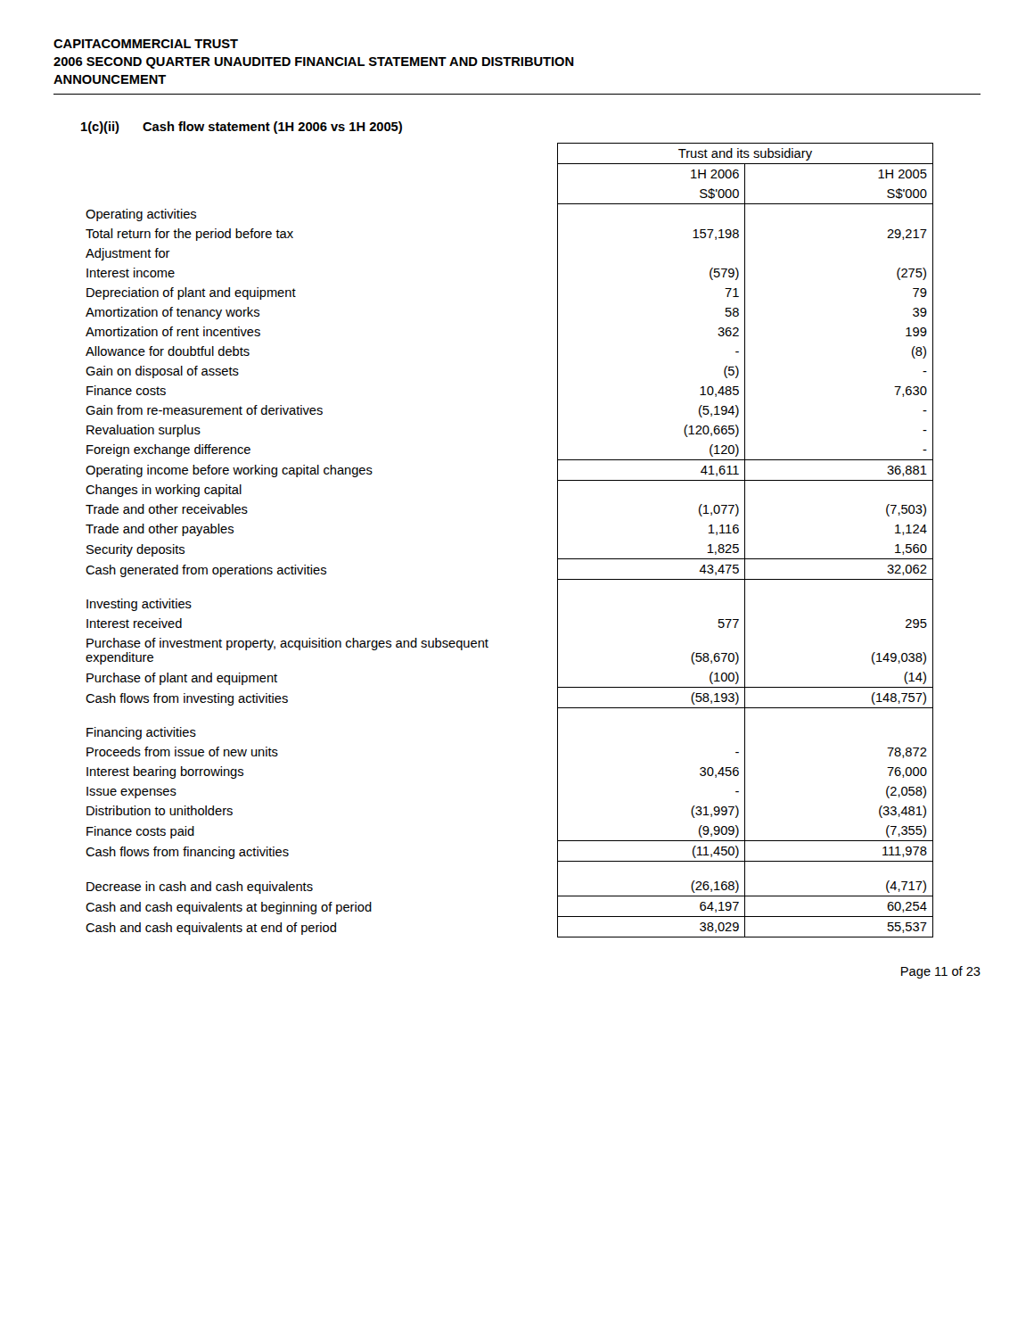CAPITACOMMERCIAL TRUST
2006 SECOND QUARTER UNAUDITED FINANCIAL STATEMENT AND DISTRIBUTION
ANNOUNCEMENT
1(c)(ii) Cash flow statement (1H 2006 vs 1H 2005)
| | Trust and its subsidiary |
| | 1H 2006 | 1H 2005 |
| | S$'000 | S$'000 |
| Operating activities | | |
| Total return for the period before tax | 157,198 | 29,217 |
| Adjustment for | | |
| Interest income | (579) | (275) |
| Depreciation of plant and equipment | 71 | 79 |
| Amortization of tenancy works | 58 | 39 |
| Amortization of rent incentives | 362 | 199 |
| Allowance for doubtful debts | - | (8) |
| Gain on disposal of assets | (5) | - |
| Finance costs | 10,485 | 7,630 |
| Gain from re-measurement of derivatives | (5,194) | - |
| Revaluation surplus | (120,665) | - |
| Foreign exchange difference | (120) | - |
| Operating income before working capital changes | 41,611 | 36,881 |
| Changes in working capital | | |
| Trade and other receivables | (1,077) | (7,503) |
| Trade and other payables | 1,116 | 1,124 |
| Security deposits | 1,825 | 1,560 |
| Cash generated from operations activities | 43,475 | 32,062 |
| Investing activities | | |
| Interest received | 577 | 295 |
| Purchase of investment property, acquisition charges and subsequent expenditure | (58,670) | (149,038) |
| Purchase of plant and equipment | (100) | (14) |
| Cash flows from investing activities | (58,193) | (148,757) |
| Financing activities | | |
| Proceeds from issue of new units | - | 78,872 |
| Interest bearing borrowings | 30,456 | 76,000 |
| Issue expenses | - | (2,058) |
| Distribution to unitholders | (31,997) | (33,481) |
| Finance costs paid | (9,909) | (7,355) |
| Cash flows from financing activities | (11,450) | 111,978 |
| Decrease in cash and cash equivalents | (26,168) | (4,717) |
| Cash and cash equivalents at beginning of period | 64,197 | 60,254 |
| Cash and cash equivalents at end of period | 38,029 | 55,537 |
Page 11 of 23